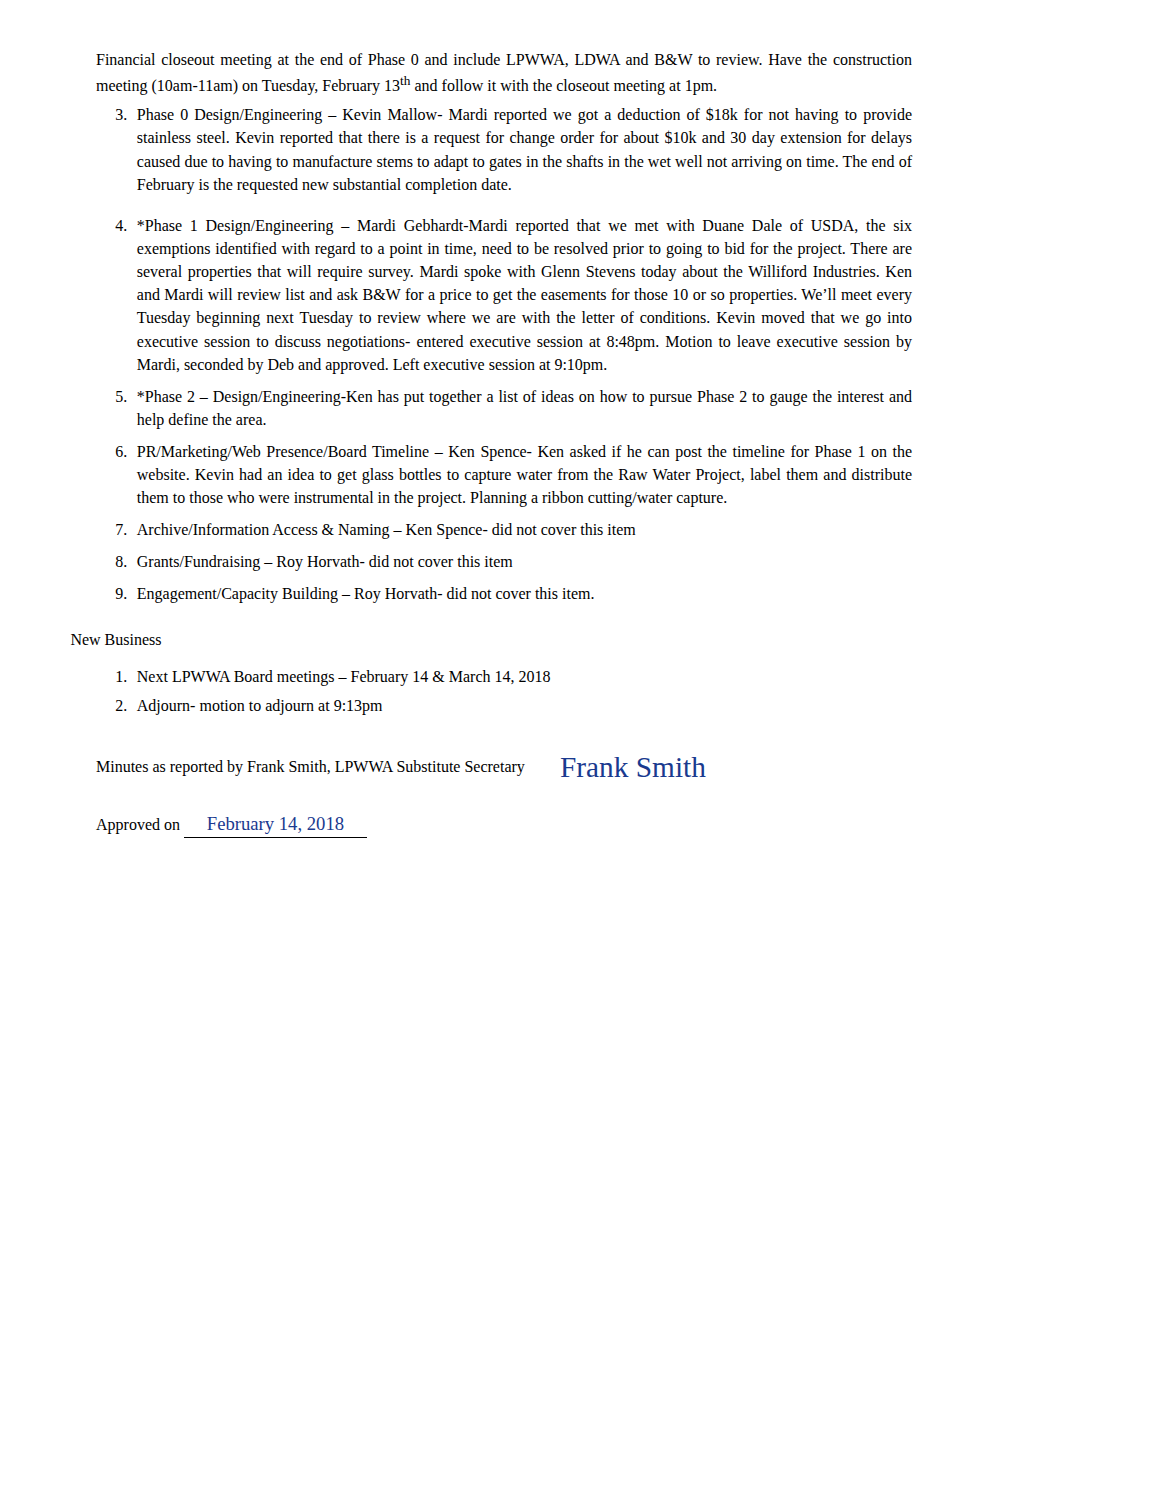Financial closeout meeting at the end of Phase 0 and include LPWWA, LDWA and B&W to review. Have the construction meeting (10am-11am) on Tuesday, February 13th and follow it with the closeout meeting at 1pm.
Phase 0 Design/Engineering – Kevin Mallow- Mardi reported we got a deduction of $18k for not having to provide stainless steel. Kevin reported that there is a request for change order for about $10k and 30 day extension for delays caused due to having to manufacture stems to adapt to gates in the shafts in the wet well not arriving on time. The end of February is the requested new substantial completion date.
*Phase 1 Design/Engineering – Mardi Gebhardt-Mardi reported that we met with Duane Dale of USDA, the six exemptions identified with regard to a point in time, need to be resolved prior to going to bid for the project. There are several properties that will require survey. Mardi spoke with Glenn Stevens today about the Williford Industries. Ken and Mardi will review list and ask B&W for a price to get the easements for those 10 or so properties. We’ll meet every Tuesday beginning next Tuesday to review where we are with the letter of conditions. Kevin moved that we go into executive session to discuss negotiations- entered executive session at 8:48pm. Motion to leave executive session by Mardi, seconded by Deb and approved. Left executive session at 9:10pm.
*Phase 2 – Design/Engineering-Ken has put together a list of ideas on how to pursue Phase 2 to gauge the interest and help define the area.
PR/Marketing/Web Presence/Board Timeline – Ken Spence- Ken asked if he can post the timeline for Phase 1 on the website. Kevin had an idea to get glass bottles to capture water from the Raw Water Project, label them and distribute them to those who were instrumental in the project. Planning a ribbon cutting/water capture.
Archive/Information Access & Naming – Ken Spence- did not cover this item
Grants/Fundraising – Roy Horvath- did not cover this item
Engagement/Capacity Building – Roy Horvath- did not cover this item.
New Business
Next LPWWA Board meetings – February 14 & March 14, 2018
Adjourn- motion to adjourn at 9:13pm
Minutes as reported by Frank Smith, LPWWA Substitute Secretary Frank Smith
Approved on February 14, 2018